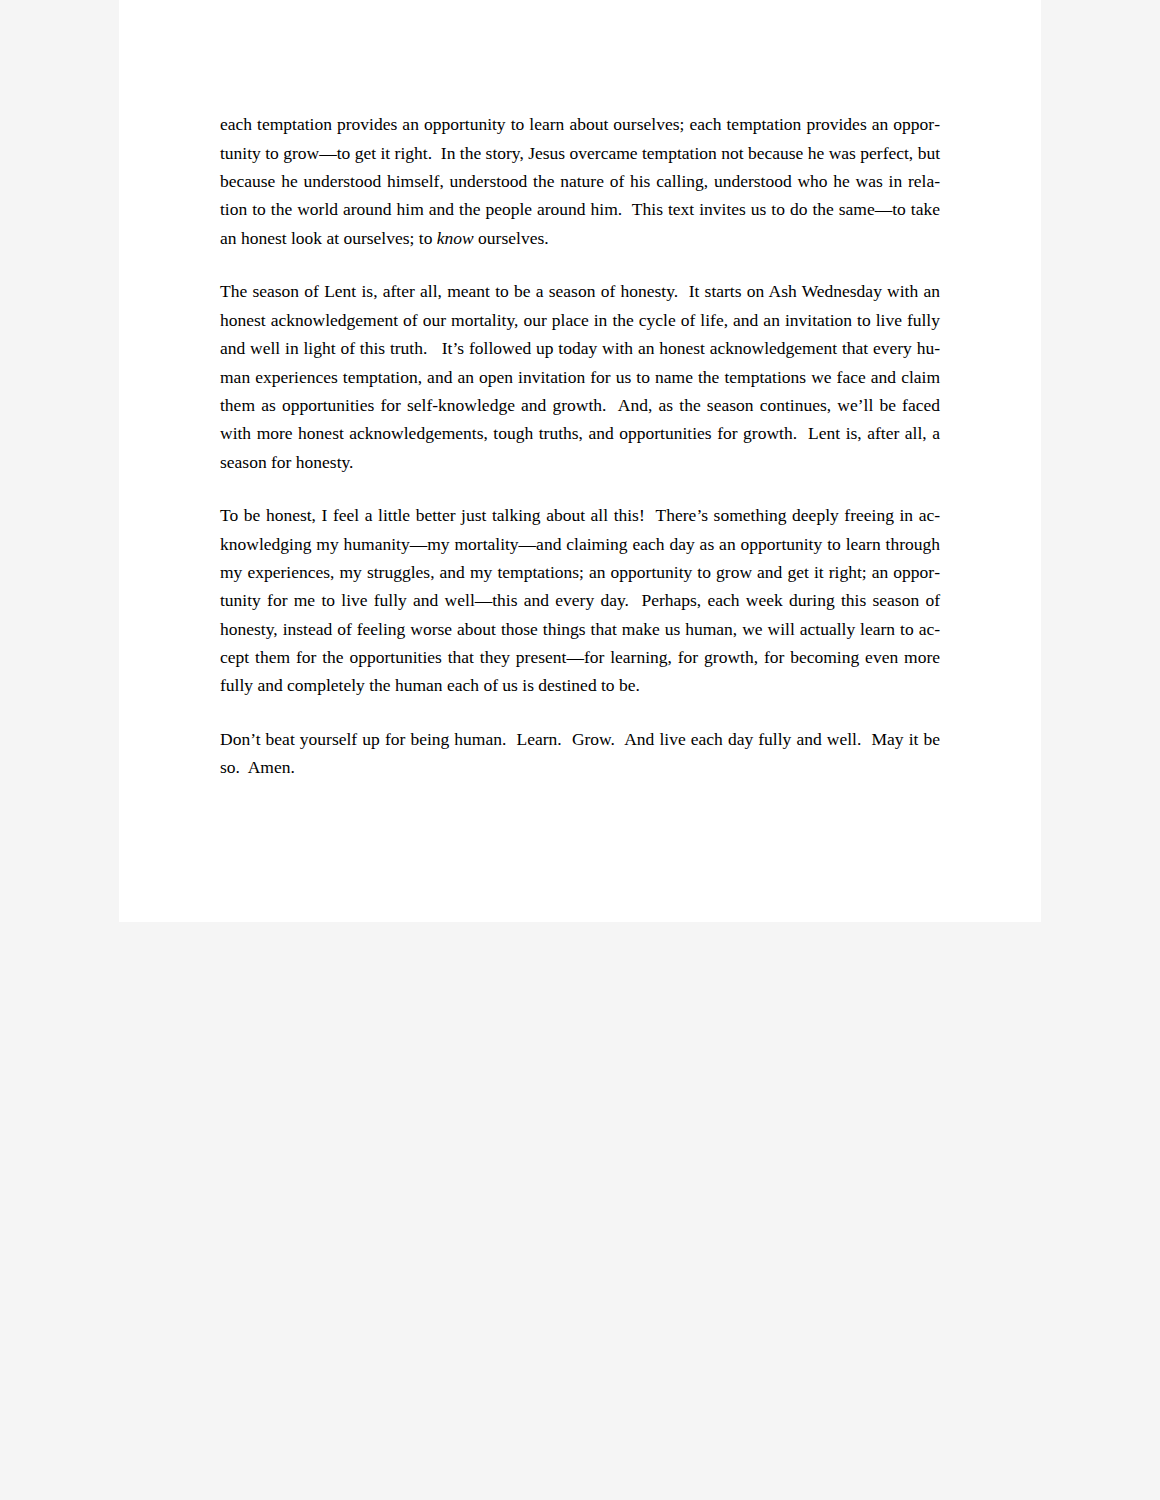each temptation provides an opportunity to learn about ourselves; each temptation provides an opportunity to grow—to get it right. In the story, Jesus overcame temptation not because he was perfect, but because he understood himself, understood the nature of his calling, understood who he was in relation to the world around him and the people around him. This text invites us to do the same—to take an honest look at ourselves; to know ourselves.
The season of Lent is, after all, meant to be a season of honesty. It starts on Ash Wednesday with an honest acknowledgement of our mortality, our place in the cycle of life, and an invitation to live fully and well in light of this truth. It’s followed up today with an honest acknowledgement that every human experiences temptation, and an open invitation for us to name the temptations we face and claim them as opportunities for self-knowledge and growth. And, as the season continues, we’ll be faced with more honest acknowledgements, tough truths, and opportunities for growth. Lent is, after all, a season for honesty.
To be honest, I feel a little better just talking about all this! There’s something deeply freeing in acknowledging my humanity—my mortality—and claiming each day as an opportunity to learn through my experiences, my struggles, and my temptations; an opportunity to grow and get it right; an opportunity for me to live fully and well—this and every day. Perhaps, each week during this season of honesty, instead of feeling worse about those things that make us human, we will actually learn to accept them for the opportunities that they present—for learning, for growth, for becoming even more fully and completely the human each of us is destined to be.
Don’t beat yourself up for being human. Learn. Grow. And live each day fully and well. May it be so. Amen.